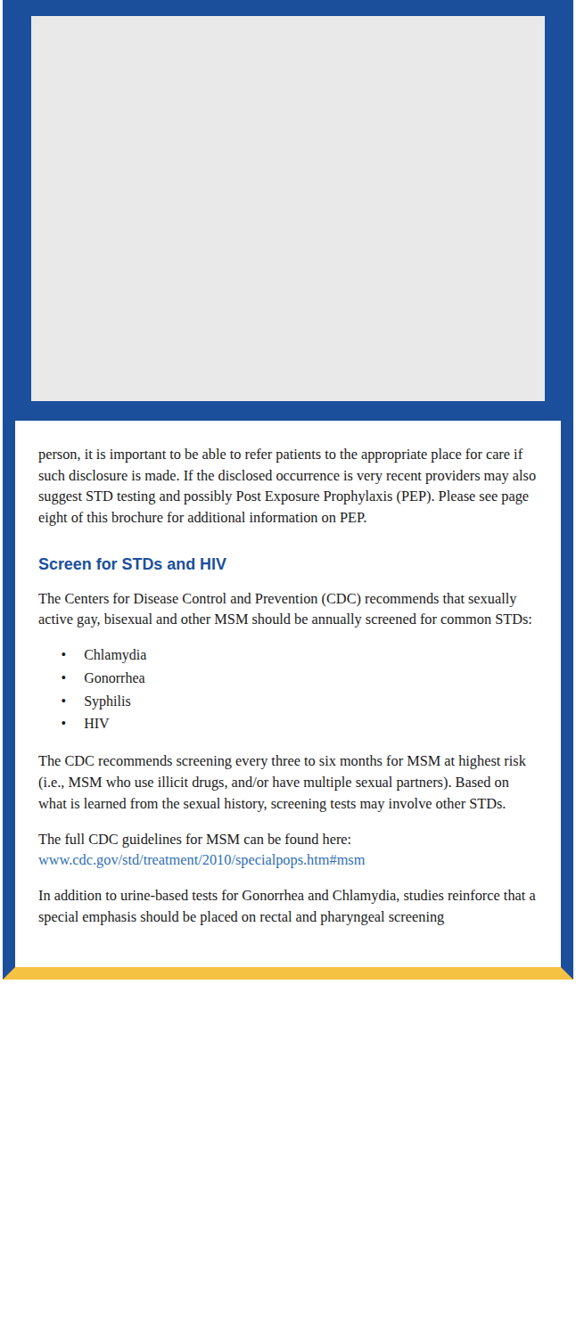person, it is important to be able to refer patients to the appropriate place for care if such disclosure is made. If the disclosed occurrence is very recent providers may also suggest STD testing and possibly Post Exposure Prophylaxis (PEP). Please see page eight of this brochure for additional information on PEP.
Screen for STDs and HIV
The Centers for Disease Control and Prevention (CDC) recommends that sexually active gay, bisexual and other MSM should be annually screened for common STDs:
Chlamydia
Gonorrhea
Syphilis
HIV
The CDC recommends screening every three to six months for MSM at highest risk (i.e., MSM who use illicit drugs, and/or have multiple sexual partners). Based on what is learned from the sexual history, screening tests may involve other STDs.
The full CDC guidelines for MSM can be found here:
www.cdc.gov/std/treatment/2010/specialpops.htm#msm
In addition to urine-based tests for Gonorrhea and Chlamydia, studies reinforce that a special emphasis should be placed on rectal and pharyngeal screening